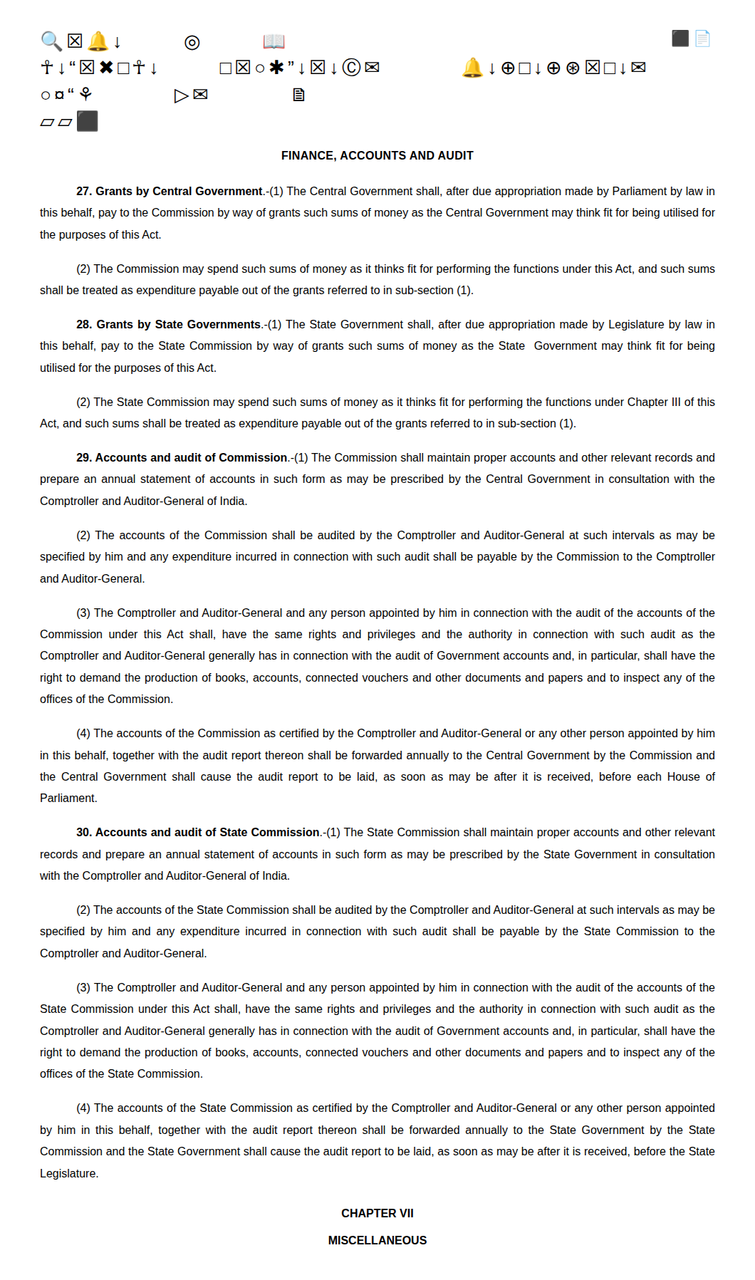⬛📄 🔍☒🔔↓ ◎ 📖
☥↓“☒✖□☥↓ □☒○✱”↓☒↓Ⓒ✉ 🔔↓⊕□↓⊕⊛☒□↓✉ ○¤“⚘ ▷✉ 🗎
▱▱⬛
FINANCE, ACCOUNTS AND AUDIT
27. Grants by Central Government.-(1) The Central Government shall, after due appropriation made by Parliament by law in this behalf, pay to the Commission by way of grants such sums of money as the Central Government may think fit for being utilised for the purposes of this Act.
(2) The Commission may spend such sums of money as it thinks fit for performing the functions under this Act, and such sums shall be treated as expenditure payable out of the grants referred to in sub-section (1).
28. Grants by State Governments.-(1) The State Government shall, after due appropriation made by Legislature by law in this behalf, pay to the State Commission by way of grants such sums of money as the State Government may think fit for being utilised for the purposes of this Act.
(2) The State Commission may spend such sums of money as it thinks fit for performing the functions under Chapter III of this Act, and such sums shall be treated as expenditure payable out of the grants referred to in sub-section (1).
29. Accounts and audit of Commission.-(1) The Commission shall maintain proper accounts and other relevant records and prepare an annual statement of accounts in such form as may be prescribed by the Central Government in consultation with the Comptroller and Auditor-General of India.
(2) The accounts of the Commission shall be audited by the Comptroller and Auditor-General at such intervals as may be specified by him and any expenditure incurred in connection with such audit shall be payable by the Commission to the Comptroller and Auditor-General.
(3) The Comptroller and Auditor-General and any person appointed by him in connection with the audit of the accounts of the Commission under this Act shall, have the same rights and privileges and the authority in connection with such audit as the Comptroller and Auditor-General generally has in connection with the audit of Government accounts and, in particular, shall have the right to demand the production of books, accounts, connected vouchers and other documents and papers and to inspect any of the offices of the Commission.
(4) The accounts of the Commission as certified by the Comptroller and Auditor-General or any other person appointed by him in this behalf, together with the audit report thereon shall be forwarded annually to the Central Government by the Commission and the Central Government shall cause the audit report to be laid, as soon as may be after it is received, before each House of Parliament.
30. Accounts and audit of State Commission.-(1) The State Commission shall maintain proper accounts and other relevant records and prepare an annual statement of accounts in such form as may be prescribed by the State Government in consultation with the Comptroller and Auditor-General of India.
(2) The accounts of the State Commission shall be audited by the Comptroller and Auditor-General at such intervals as may be specified by him and any expenditure incurred in connection with such audit shall be payable by the State Commission to the Comptroller and Auditor-General.
(3) The Comptroller and Auditor-General and any person appointed by him in connection with the audit of the accounts of the State Commission under this Act shall, have the same rights and privileges and the authority in connection with such audit as the Comptroller and Auditor-General generally has in connection with the audit of Government accounts and, in particular, shall have the right to demand the production of books, accounts, connected vouchers and other documents and papers and to inspect any of the offices of the State Commission.
(4) The accounts of the State Commission as certified by the Comptroller and Auditor-General or any other person appointed by him in this behalf, together with the audit report thereon shall be forwarded annually to the State Government by the State Commission and the State Government shall cause the audit report to be laid, as soon as may be after it is received, before the State Legislature.
CHAPTER VII
MISCELLANEOUS